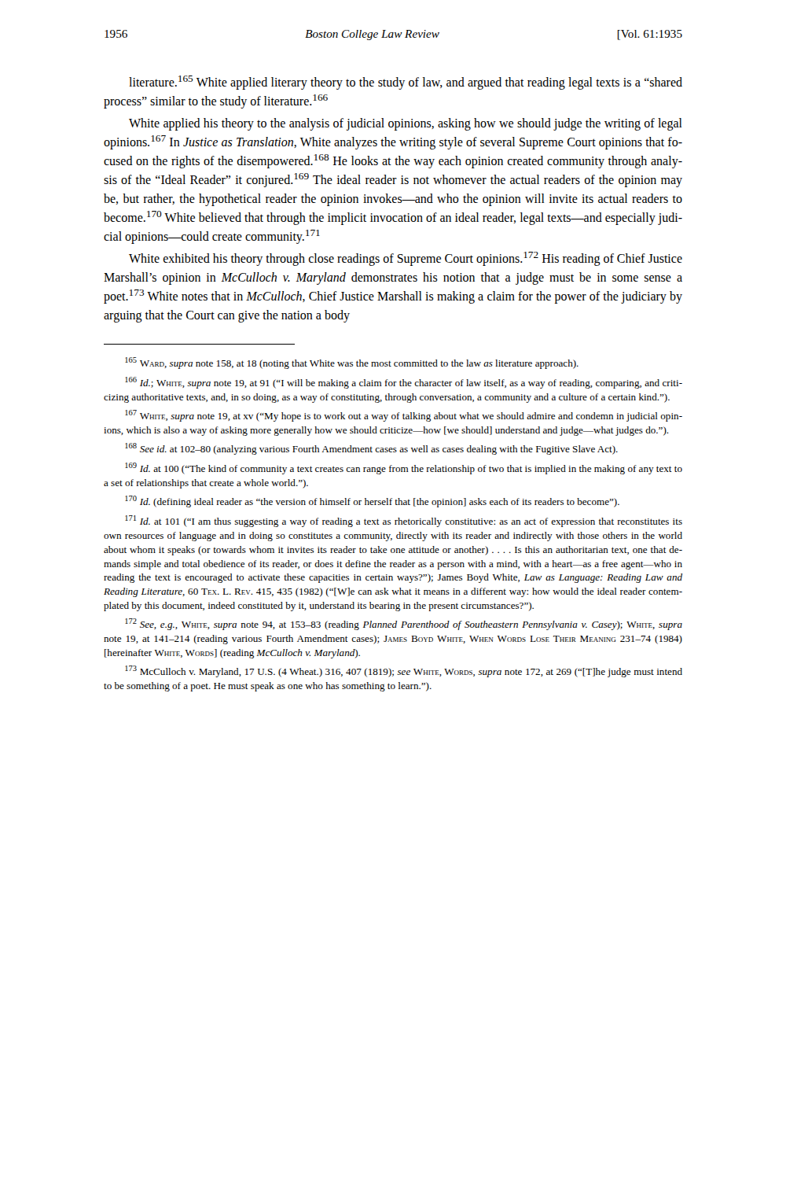1956 Boston College Law Review [Vol. 61:1935
literature.165 White applied literary theory to the study of law, and argued that reading legal texts is a “shared process” similar to the study of literature.166
White applied his theory to the analysis of judicial opinions, asking how we should judge the writing of legal opinions.167 In Justice as Translation, White analyzes the writing style of several Supreme Court opinions that focused on the rights of the disempowered.168 He looks at the way each opinion created community through analysis of the “Ideal Reader” it conjured.169 The ideal reader is not whomever the actual readers of the opinion may be, but rather, the hypothetical reader the opinion invokes—and who the opinion will invite its actual readers to become.170 White believed that through the implicit invocation of an ideal reader, legal texts—and especially judicial opinions—could create community.171
White exhibited his theory through close readings of Supreme Court opinions.172 His reading of Chief Justice Marshall’s opinion in McCulloch v. Maryland demonstrates his notion that a judge must be in some sense a poet.173 White notes that in McCulloch, Chief Justice Marshall is making a claim for the power of the judiciary by arguing that the Court can give the nation a body
Ward, supra note 158, at 18 (noting that White was the most committed to the law as literature approach).
Id.; White, supra note 19, at 91 (“I will be making a claim for the character of law itself, as a way of reading, comparing, and criticizing authoritative texts, and, in so doing, as a way of constituting, through conversation, a community and a culture of a certain kind.”).
White, supra note 19, at xv (“My hope is to work out a way of talking about what we should admire and condemn in judicial opinions, which is also a way of asking more generally how we should criticize—how [we should] understand and judge—what judges do.”).
See id. at 102–80 (analyzing various Fourth Amendment cases as well as cases dealing with the Fugitive Slave Act).
Id. at 100 (“The kind of community a text creates can range from the relationship of two that is implied in the making of any text to a set of relationships that create a whole world.”).
Id. (defining ideal reader as “the version of himself or herself that [the opinion] asks each of its readers to become”).
Id. at 101 (“I am thus suggesting a way of reading a text as rhetorically constitutive: as an act of expression that reconstitutes its own resources of language and in doing so constitutes a community, directly with its reader and indirectly with those others in the world about whom it speaks (or towards whom it invites its reader to take one attitude or another) . . . . Is this an authoritarian text, one that demands simple and total obedience of its reader, or does it define the reader as a person with a mind, with a heart—as a free agent—who in reading the text is encouraged to activate these capacities in certain ways?”); James Boyd White, Law as Language: Reading Law and Reading Literature, 60 Tex. L. Rev. 415, 435 (1982) (“[W]e can ask what it means in a different way: how would the ideal reader contemplated by this document, indeed constituted by it, understand its bearing in the present circumstances?”).
See, e.g., White, supra note 94, at 153–83 (reading Planned Parenthood of Southeastern Pennsylvania v. Casey); White, supra note 19, at 141–214 (reading various Fourth Amendment cases); James Boyd White, When Words Lose Their Meaning 231–74 (1984) [hereinafter White, Words] (reading McCulloch v. Maryland).
McCulloch v. Maryland, 17 U.S. (4 Wheat.) 316, 407 (1819); see White, Words, supra note 172, at 269 (“[T]he judge must intend to be something of a poet. He must speak as one who has something to learn.”).